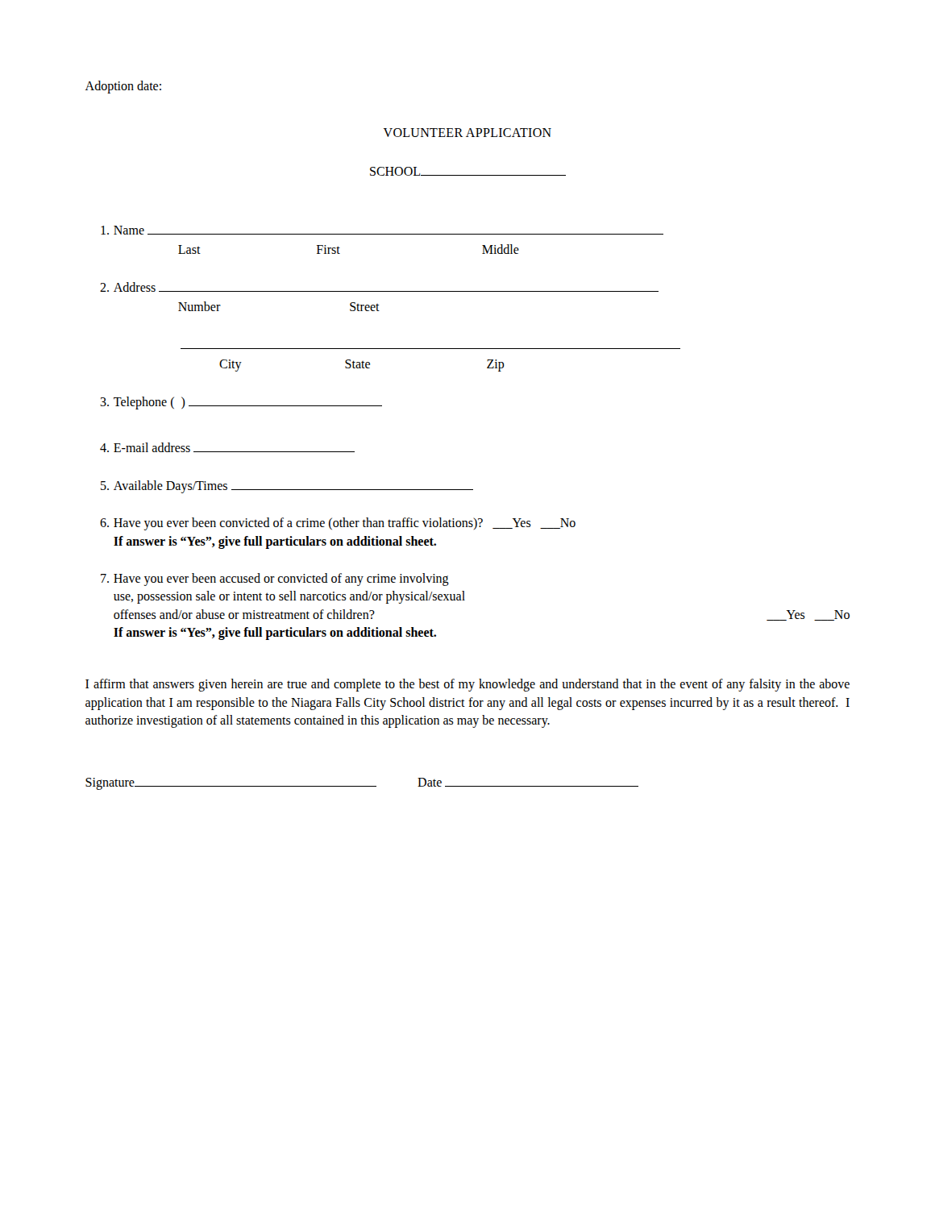Adoption date:
VOLUNTEER APPLICATION
SCHOOL
Name Last First Middle
Address Number Street City State Zip
Telephone ( )
E-mail address
Available Days/Times
Have you ever been convicted of a crime (other than traffic violations)? ___Yes ___No
If answer is “Yes”, give full particulars on additional sheet.
Have you ever been accused or convicted of any crime involving use, possession sale or intent to sell narcotics and/or physical/sexual offenses and/or abuse or mistreatment of children?___Yes ___No If answer is “Yes”, give full particulars on additional sheet.
I affirm that answers given herein are true and complete to the best of my knowledge and understand that in the event of any falsity in the above application that I am responsible to the Niagara Falls City School district for any and all legal costs or expenses incurred by it as a result thereof. I authorize investigation of all statements contained in this application as may be necessary.
Signature Date